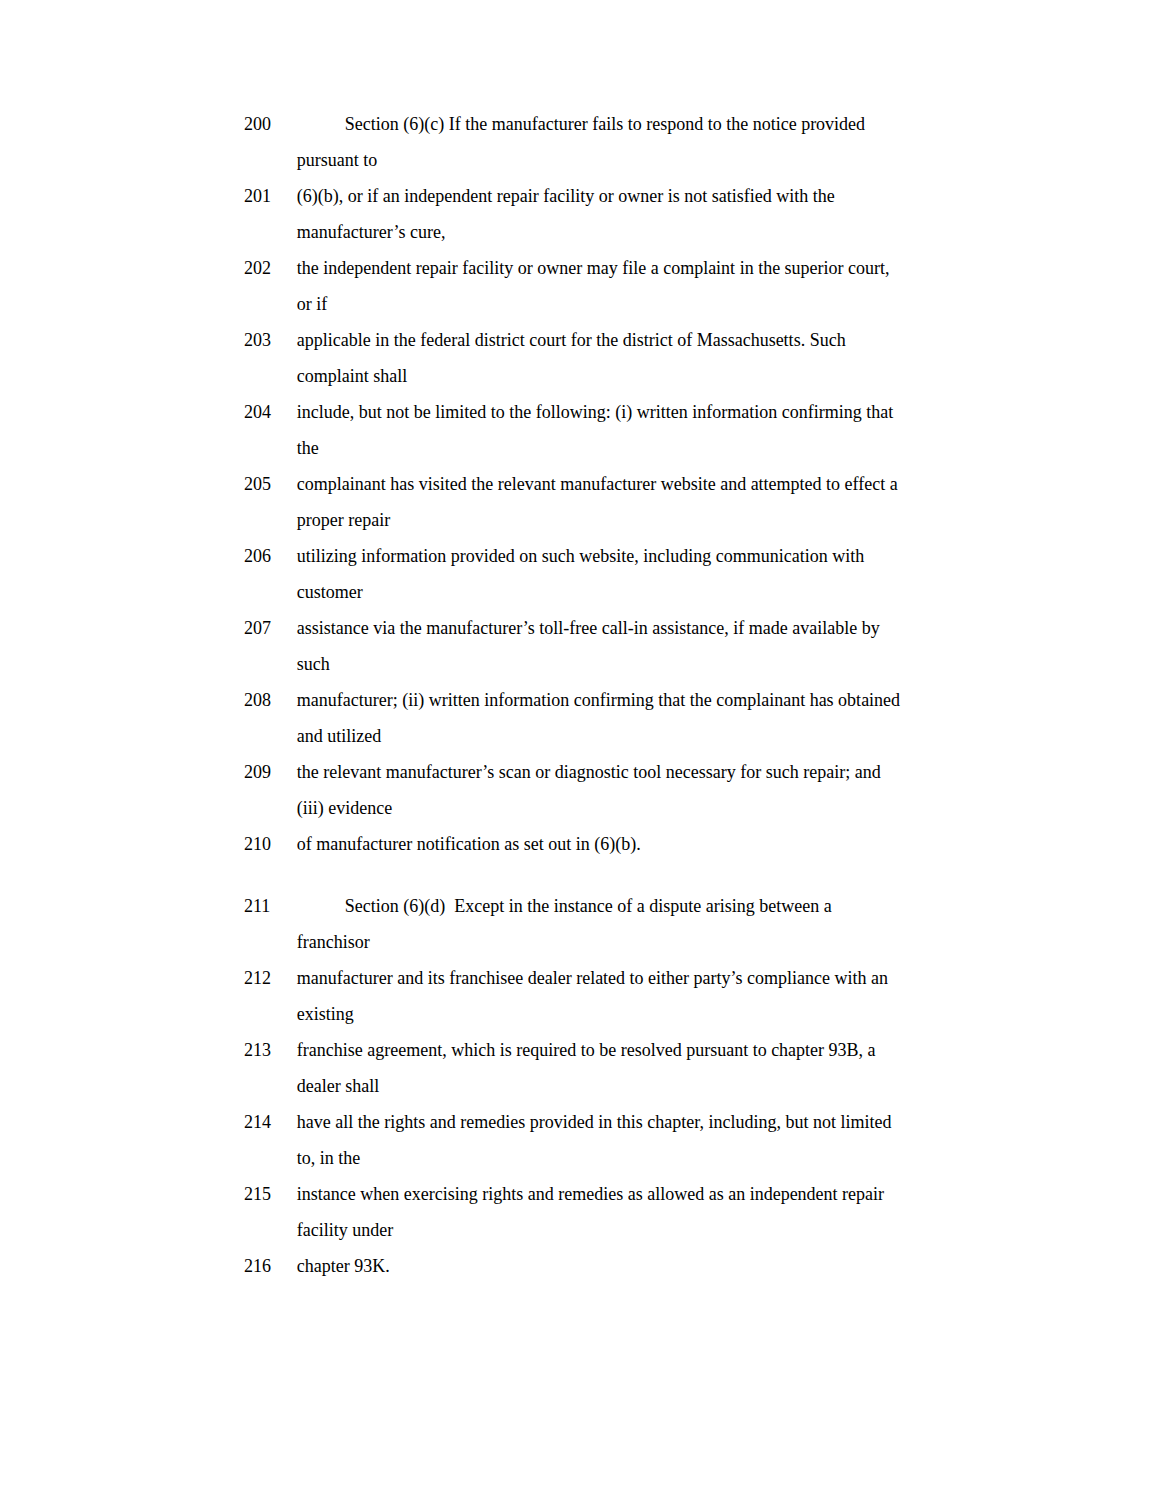| 200 | Section (6)(c) If the manufacturer fails to respond to the notice provided pursuant to |
| 201 | (6)(b), or if an independent repair facility or owner is not satisfied with the manufacturer’s cure, |
| 202 | the independent repair facility or owner may file a complaint in the superior court, or if |
| 203 | applicable in the federal district court for the district of Massachusetts. Such complaint shall |
| 204 | include, but not be limited to the following: (i) written information confirming that the |
| 205 | complainant has visited the relevant manufacturer website and attempted to effect a proper repair |
| 206 | utilizing information provided on such website, including communication with customer |
| 207 | assistance via the manufacturer’s toll-free call-in assistance, if made available by such |
| 208 | manufacturer; (ii) written information confirming that the complainant has obtained and utilized |
| 209 | the relevant manufacturer’s scan or diagnostic tool necessary for such repair; and (iii) evidence |
| 210 | of manufacturer notification as set out in (6)(b). |
| 211 | Section (6)(d) Except in the instance of a dispute arising between a franchisor |
| 212 | manufacturer and its franchisee dealer related to either party’s compliance with an existing |
| 213 | franchise agreement, which is required to be resolved pursuant to chapter 93B, a dealer shall |
| 214 | have all the rights and remedies provided in this chapter, including, but not limited to, in the |
| 215 | instance when exercising rights and remedies as allowed as an independent repair facility under |
| 216 | chapter 93K. |